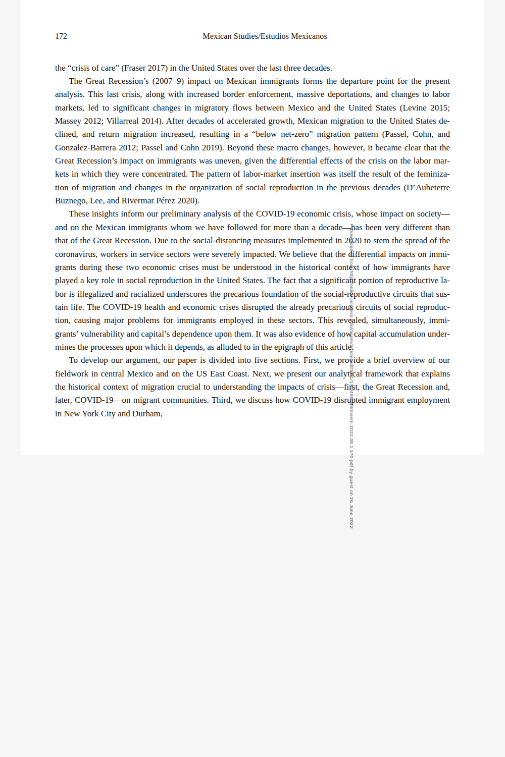172 Mexican Studies/Estudios Mexicanos
the “crisis of care” (Fraser 2017) in the United States over the last three decades.
The Great Recession’s (2007–9) impact on Mexican immigrants forms the departure point for the present analysis. This last crisis, along with increased border enforcement, massive deportations, and changes to labor markets, led to significant changes in migratory flows between Mexico and the United States (Levine 2015; Massey 2012; Villarreal 2014). After decades of accelerated growth, Mexican migration to the United States declined, and return migration increased, resulting in a “below net-zero” migration pattern (Passel, Cohn, and Gonzalez-Barrera 2012; Passel and Cohn 2019). Beyond these macro changes, however, it became clear that the Great Recession’s impact on immigrants was uneven, given the differential effects of the crisis on the labor markets in which they were concentrated. The pattern of labor-market insertion was itself the result of the feminization of migration and changes in the organization of social reproduction in the previous decades (D’Aubeterre Buznego, Lee, and Rivermar Pérez 2020).
These insights inform our preliminary analysis of the COVID-19 economic crisis, whose impact on society—and on the Mexican immigrants whom we have followed for more than a decade—has been very different than that of the Great Recession. Due to the social-distancing measures implemented in 2020 to stem the spread of the coronavirus, workers in service sectors were severely impacted. We believe that the differential impacts on immigrants during these two economic crises must be understood in the historical context of how immigrants have played a key role in social reproduction in the United States. The fact that a significant portion of reproductive labor is illegalized and racialized underscores the precarious foundation of the social-reproductive circuits that sustain life. The COVID-19 health and economic crises disrupted the already precarious circuits of social reproduction, causing major problems for immigrants employed in these sectors. This revealed, simultaneously, immigrants’ vulnerability and capital’s dependence upon them. It was also evidence of how capital accumulation undermines the processes upon which it depends, as alluded to in the epigraph of this article.
To develop our argument, our paper is divided into five sections. First, we provide a brief overview of our fieldwork in central Mexico and on the US East Coast. Next, we present our analytical framework that explains the historical context of migration crucial to understanding the impacts of crisis—first, the Great Recession and, later, COVID-19—on migrant communities. Third, we discuss how COVID-19 disrupted immigrant employment in New York City and Durham,
Downloaded from http://online.ucpress.edu/msem/article-pdf/38/1/170/495048/msem.2022.38.1.170.pdf by guest on 26 June 2022